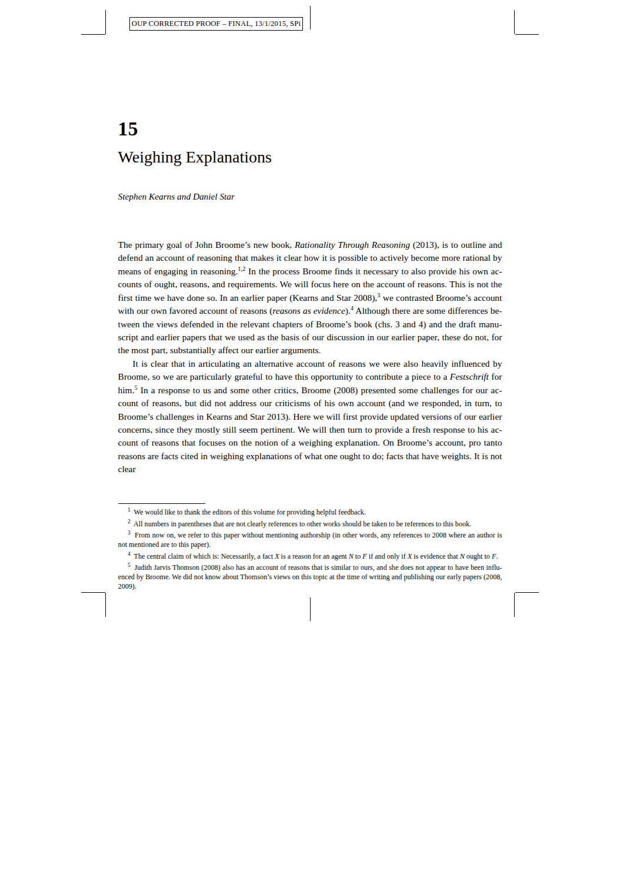OUP CORRECTED PROOF – FINAL, 13/1/2015, SPi
15
Weighing Explanations
Stephen Kearns and Daniel Star
The primary goal of John Broome’s new book, Rationality Through Reasoning (2013), is to outline and defend an account of reasoning that makes it clear how it is possible to actively become more rational by means of engaging in reasoning.1,2 In the process Broome finds it necessary to also provide his own accounts of ought, reasons, and requirements. We will focus here on the account of reasons. This is not the first time we have done so. In an earlier paper (Kearns and Star 2008),3 we contrasted Broome’s account with our own favored account of reasons (reasons as evidence).4 Although there are some differences between the views defended in the relevant chapters of Broome’s book (chs. 3 and 4) and the draft manuscript and earlier papers that we used as the basis of our discussion in our earlier paper, these do not, for the most part, substantially affect our earlier arguments.
It is clear that in articulating an alternative account of reasons we were also heavily influenced by Broome, so we are particularly grateful to have this opportunity to contribute a piece to a Festschrift for him.5 In a response to us and some other critics, Broome (2008) presented some challenges for our account of reasons, but did not address our criticisms of his own account (and we responded, in turn, to Broome’s challenges in Kearns and Star 2013). Here we will first provide updated versions of our earlier concerns, since they mostly still seem pertinent. We will then turn to provide a fresh response to his account of reasons that focuses on the notion of a weighing explanation. On Broome’s account, pro tanto reasons are facts cited in weighing explanations of what one ought to do; facts that have weights. It is not clear
1 We would like to thank the editors of this volume for providing helpful feedback.
2 All numbers in parentheses that are not clearly references to other works should be taken to be references to this book.
3 From now on, we refer to this paper without mentioning authorship (in other words, any references to 2008 where an author is not mentioned are to this paper).
4 The central claim of which is: Necessarily, a fact X is a reason for an agent N to F if and only if X is evidence that N ought to F.
5 Judith Jarvis Thomson (2008) also has an account of reasons that is similar to ours, and she does not appear to have been influenced by Broome. We did not know about Thomson’s views on this topic at the time of writing and publishing our early papers (2008, 2009).